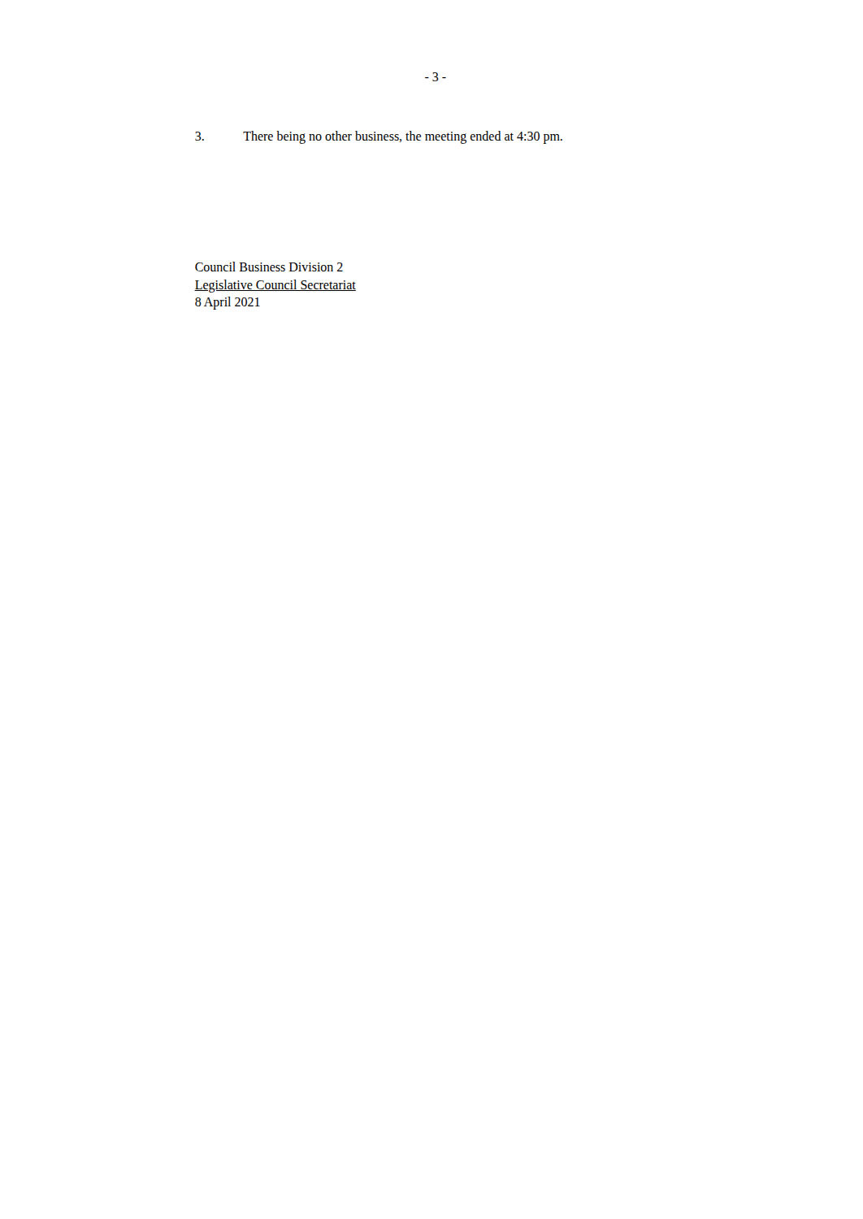- 3 -
3.
There being no other business, the meeting ended at 4:30 pm.
Council Business Division 2
Legislative Council Secretariat
8 April 2021